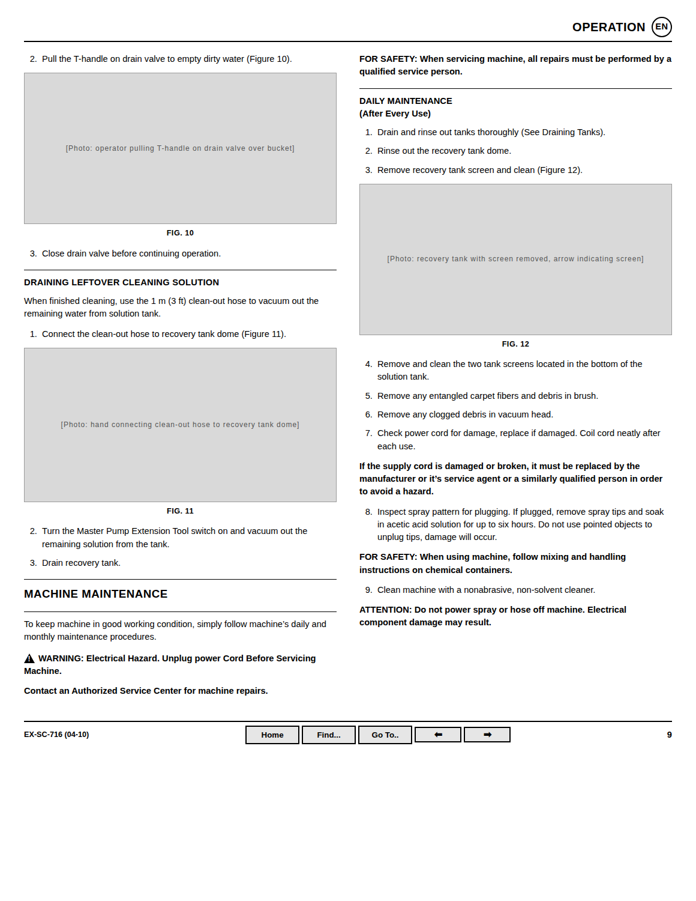OPERATION EN
Pull the T-handle on drain valve to empty dirty water (Figure 10).
[Photo: operator pulling T-handle on drain valve over bucket]
FIG. 10
Close drain valve before continuing operation.
DRAINING LEFTOVER CLEANING SOLUTION
When finished cleaning, use the 1 m (3 ft) clean-out hose to vacuum out the remaining water from solution tank.
Connect the clean-out hose to recovery tank dome (Figure 11).
[Photo: hand connecting clean-out hose to recovery tank dome]
FIG. 11
Turn the Master Pump Extension Tool switch on and vacuum out the remaining solution from the tank.
Drain recovery tank.
MACHINE MAINTENANCE
To keep machine in good working condition, simply follow machine’s daily and monthly maintenance procedures.
WARNING: Electrical Hazard. Unplug power Cord Before Servicing Machine.
Contact an Authorized Service Center for machine repairs.
FOR SAFETY: When servicing machine, all repairs must be performed by a qualified service person.
DAILY MAINTENANCE
(After Every Use)
Drain and rinse out tanks thoroughly (See Draining Tanks).
Rinse out the recovery tank dome.
Remove recovery tank screen and clean (Figure 12).
[Photo: recovery tank with screen removed, arrow indicating screen]
FIG. 12
Remove and clean the two tank screens located in the bottom of the solution tank.
Remove any entangled carpet fibers and debris in brush.
Remove any clogged debris in vacuum head.
Check power cord for damage, replace if damaged. Coil cord neatly after each use.
If the supply cord is damaged or broken, it must be replaced by the manufacturer or it’s service agent or a similarly qualified person in order to avoid a hazard.
Inspect spray pattern for plugging. If plugged, remove spray tips and soak in acetic acid solution for up to six hours. Do not use pointed objects to unplug tips, damage will occur.
FOR SAFETY: When using machine, follow mixing and handling instructions on chemical containers.
Clean machine with a nonabrasive, non-solvent cleaner.
ATTENTION: Do not power spray or hose off machine. Electrical component damage may result.
EX-SC-716 (04-10) Home Find... Go To.. ⬅ ➡ 9